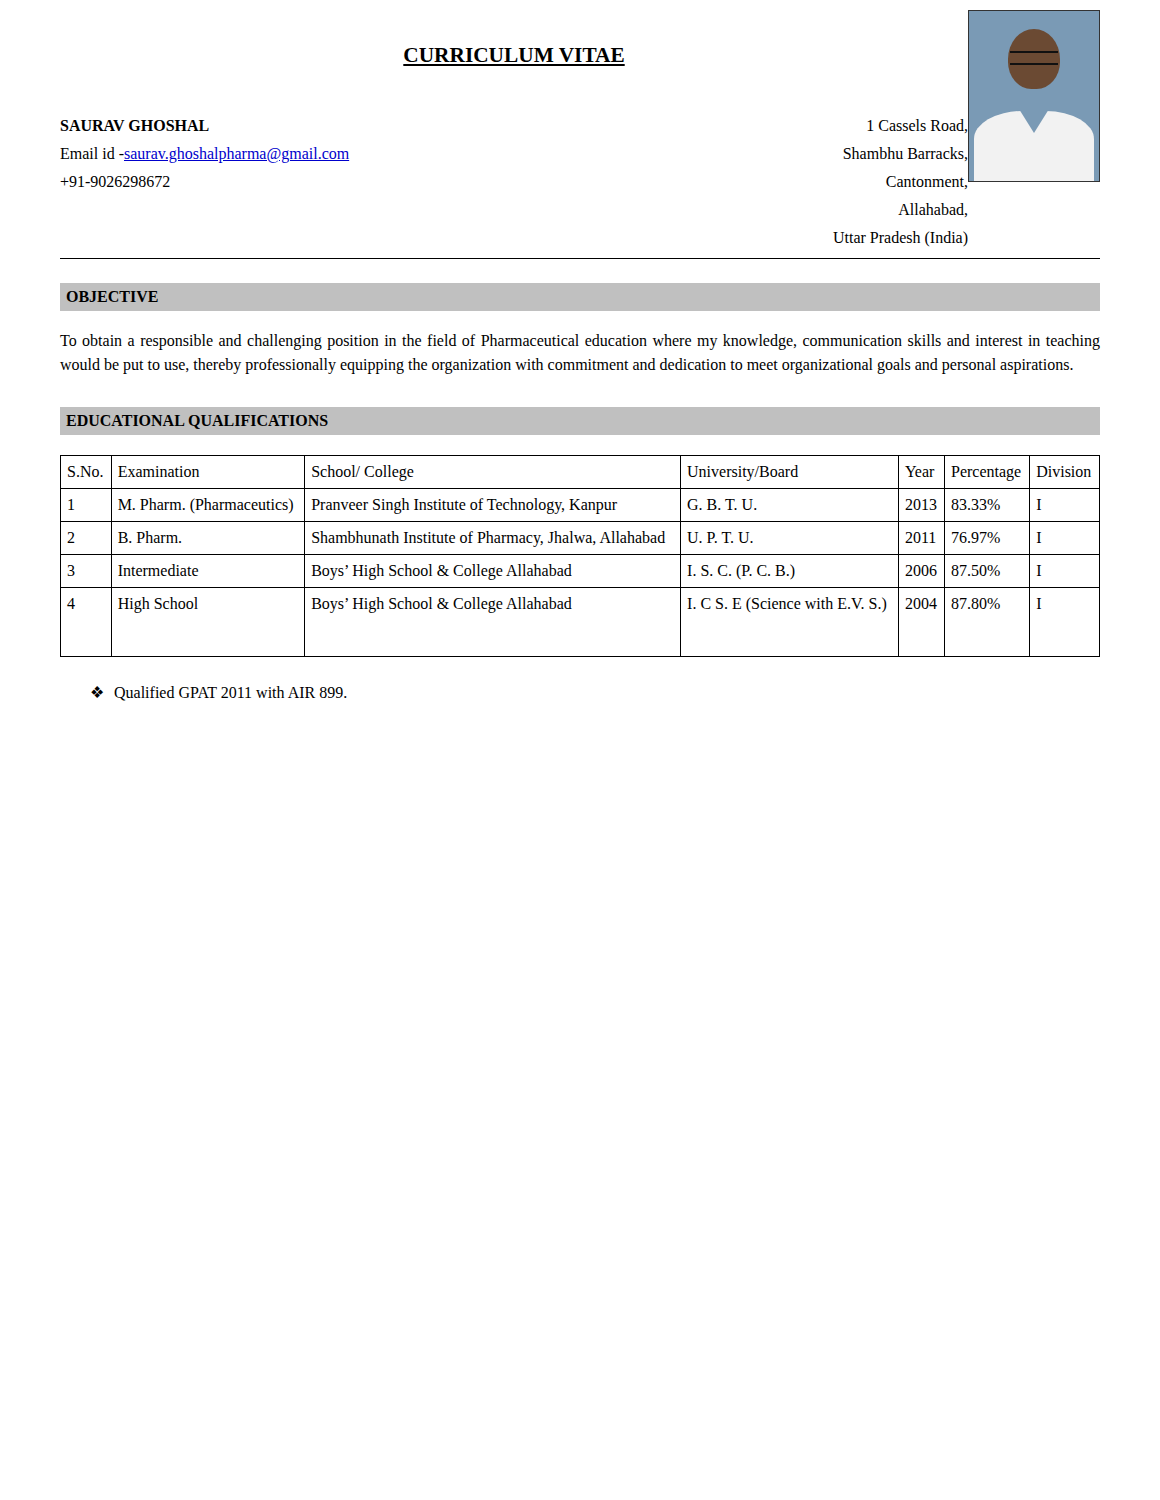CURRICULUM VITAE
| SAURAV GHOSHAL | 1 Cassels Road, |
| Email id - saurav.ghoshalpharma@gmail.com | Shambhu Barracks, |
| +91-9026298672 | Cantonment, |
| | Allahabad, |
| | Uttar Pradesh (India) |
OBJECTIVE
To obtain a responsible and challenging position in the field of Pharmaceutical education where my knowledge, communication skills and interest in teaching would be put to use, thereby professionally equipping the organization with commitment and dedication to meet organizational goals and personal aspirations.
EDUCATIONAL QUALIFICATIONS
| S.No. | Examination | School/ College | University/Board | Year | Percentage | Division |
| --- | --- | --- | --- | --- | --- | --- |
| 1 | M. Pharm. (Pharmaceutics) | Pranveer Singh Institute of Technology, Kanpur | G. B. T. U. | 2013 | 83.33% | I |
| 2 | B. Pharm. | Shambhunath Institute of Pharmacy, Jhalwa, Allahabad | U. P. T. U. | 2011 | 76.97% | I |
| 3 | Intermediate | Boys’ High School & College Allahabad | I. S. C. (P. C. B.) | 2006 | 87.50% | I |
| 4 | High School | Boys’ High School & College Allahabad | I. C S. E (Science with E.V. S.) | 2004 | 87.80% | I |
Qualified GPAT 2011 with AIR 899.